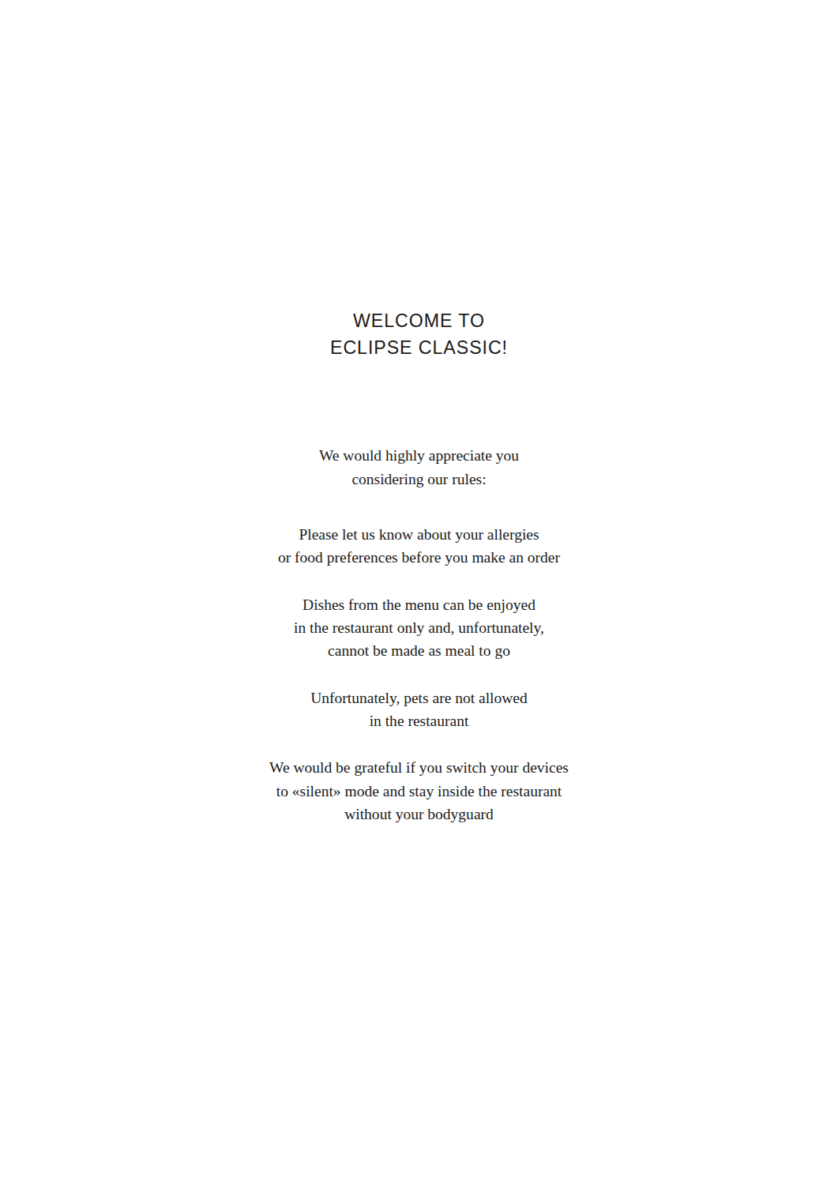Welcome to
Eclipse Classic!
We would highly appreciate you
considering our rules:
Please let us know about your allergies
or food preferences before you make an order
Dishes from the menu can be enjoyed
in the restaurant only and, unfortunately,
cannot be made as meal to go
Unfortunately, pets are not allowed
in the restaurant
We would be grateful if you switch your devices
to «silent» mode and stay inside the restaurant
without your bodyguard